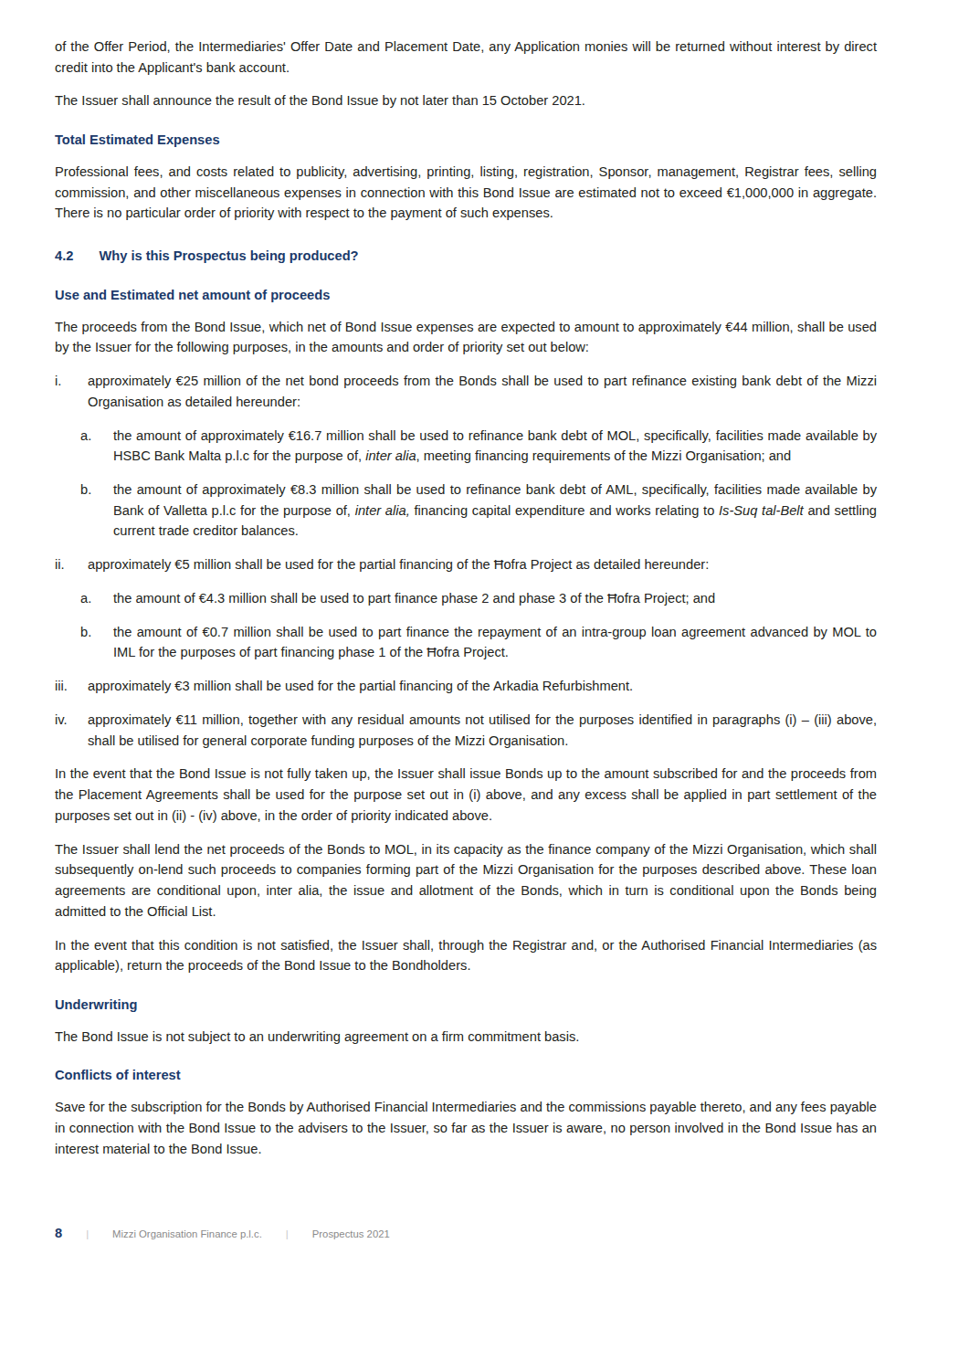of the Offer Period, the Intermediaries' Offer Date and Placement Date, any Application monies will be returned without interest by direct credit into the Applicant's bank account.
The Issuer shall announce the result of the Bond Issue by not later than 15 October 2021.
Total Estimated Expenses
Professional fees, and costs related to publicity, advertising, printing, listing, registration, Sponsor, management, Registrar fees, selling commission, and other miscellaneous expenses in connection with this Bond Issue are estimated not to exceed €1,000,000 in aggregate. There is no particular order of priority with respect to the payment of such expenses.
4.2 Why is this Prospectus being produced?
Use and Estimated net amount of proceeds
The proceeds from the Bond Issue, which net of Bond Issue expenses are expected to amount to approximately €44 million, shall be used by the Issuer for the following purposes, in the amounts and order of priority set out below:
i. approximately €25 million of the net bond proceeds from the Bonds shall be used to part refinance existing bank debt of the Mizzi Organisation as detailed hereunder:
a. the amount of approximately €16.7 million shall be used to refinance bank debt of MOL, specifically, facilities made available by HSBC Bank Malta p.l.c for the purpose of, inter alia, meeting financing requirements of the Mizzi Organisation; and
b. the amount of approximately €8.3 million shall be used to refinance bank debt of AML, specifically, facilities made available by Bank of Valletta p.l.c for the purpose of, inter alia, financing capital expenditure and works relating to Is-Suq tal-Belt and settling current trade creditor balances.
ii. approximately €5 million shall be used for the partial financing of the Ħofra Project as detailed hereunder:
a. the amount of €4.3 million shall be used to part finance phase 2 and phase 3 of the Ħofra Project; and
b. the amount of €0.7 million shall be used to part finance the repayment of an intra-group loan agreement advanced by MOL to IML for the purposes of part financing phase 1 of the Ħofra Project.
iii. approximately €3 million shall be used for the partial financing of the Arkadia Refurbishment.
iv. approximately €11 million, together with any residual amounts not utilised for the purposes identified in paragraphs (i) – (iii) above, shall be utilised for general corporate funding purposes of the Mizzi Organisation.
In the event that the Bond Issue is not fully taken up, the Issuer shall issue Bonds up to the amount subscribed for and the proceeds from the Placement Agreements shall be used for the purpose set out in (i) above, and any excess shall be applied in part settlement of the purposes set out in (ii) - (iv) above, in the order of priority indicated above.
The Issuer shall lend the net proceeds of the Bonds to MOL, in its capacity as the finance company of the Mizzi Organisation, which shall subsequently on-lend such proceeds to companies forming part of the Mizzi Organisation for the purposes described above. These loan agreements are conditional upon, inter alia, the issue and allotment of the Bonds, which in turn is conditional upon the Bonds being admitted to the Official List.
In the event that this condition is not satisfied, the Issuer shall, through the Registrar and, or the Authorised Financial Intermediaries (as applicable), return the proceeds of the Bond Issue to the Bondholders.
Underwriting
The Bond Issue is not subject to an underwriting agreement on a firm commitment basis.
Conflicts of interest
Save for the subscription for the Bonds by Authorised Financial Intermediaries and the commissions payable thereto, and any fees payable in connection with the Bond Issue to the advisers to the Issuer, so far as the Issuer is aware, no person involved in the Bond Issue has an interest material to the Bond Issue.
8 | Mizzi Organisation Finance p.l.c. | Prospectus 2021